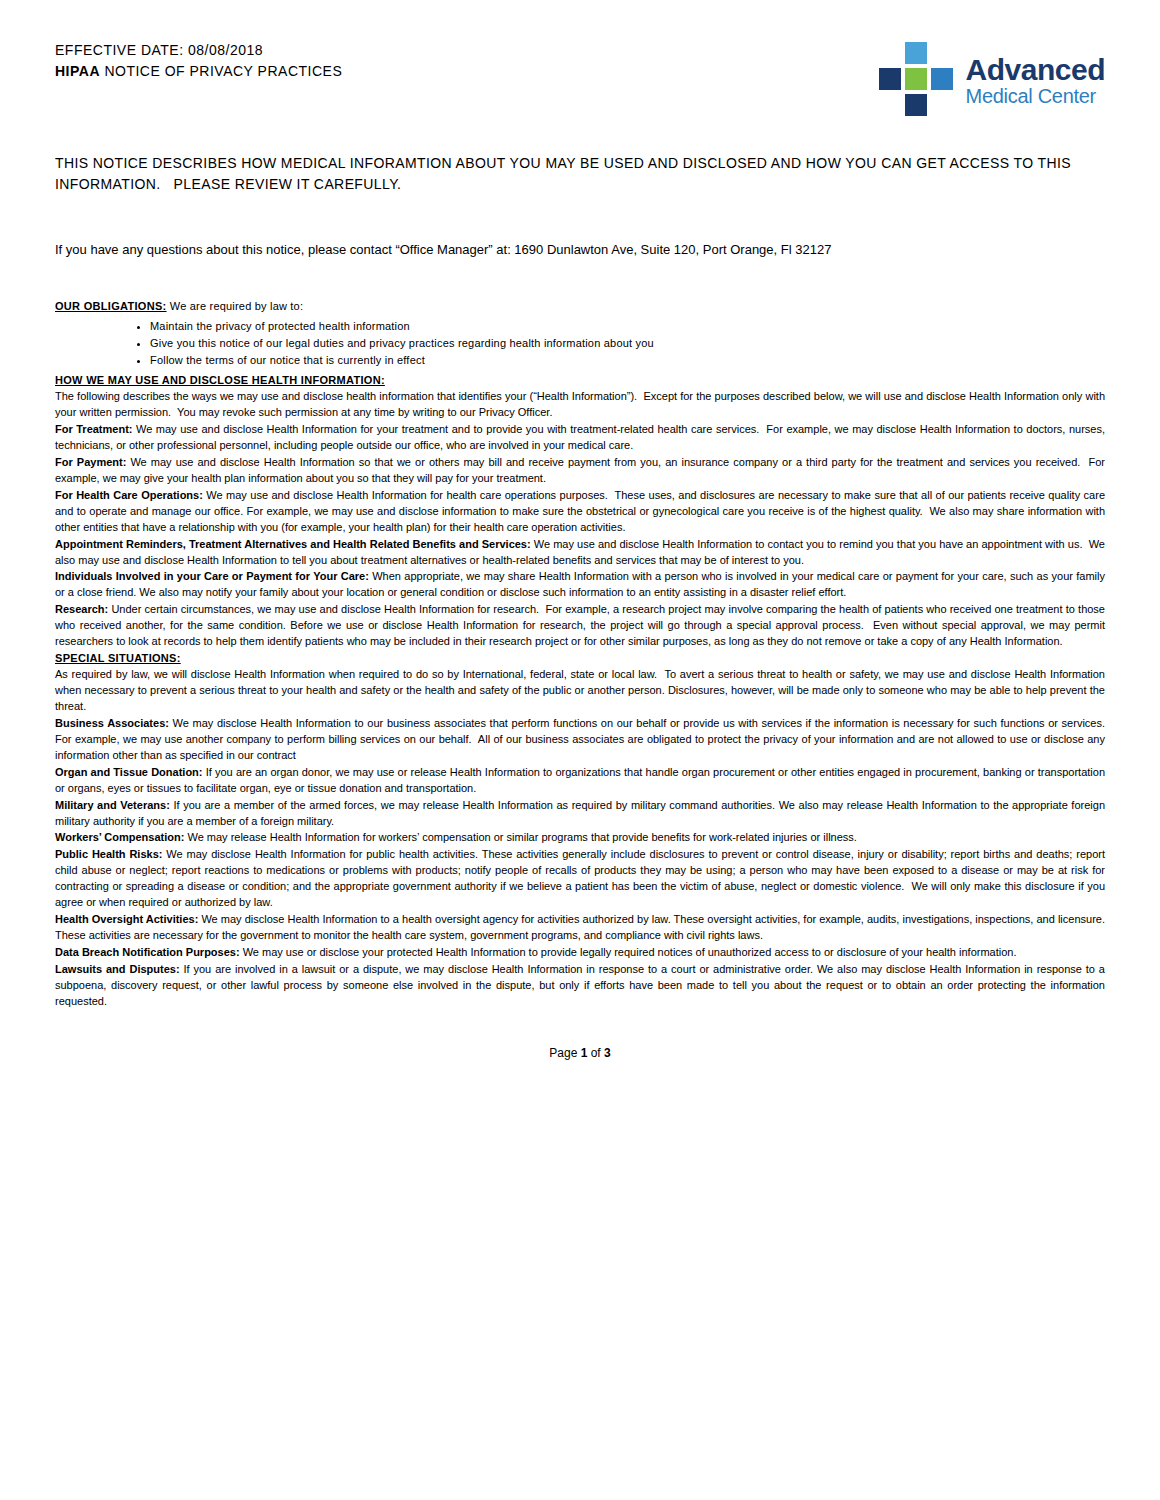EFFECTIVE DATE: 08/08/2018
HIPAA NOTICE OF PRIVACY PRACTICES
Advanced
Medical Center
THIS NOTICE DESCRIBES HOW MEDICAL INFORAMTION ABOUT YOU MAY BE USED AND DISCLOSED AND HOW YOU CAN GET ACCESS TO THIS INFORMATION. PLEASE REVIEW IT CAREFULLY.
If you have any questions about this notice, please contact “Office Manager” at: 1690 Dunlawton Ave, Suite 120, Port Orange, Fl 32127
OUR OBLIGATIONS: We are required by law to:
Maintain the privacy of protected health information
Give you this notice of our legal duties and privacy practices regarding health information about you
Follow the terms of our notice that is currently in effect
HOW WE MAY USE AND DISCLOSE HEALTH INFORMATION:
The following describes the ways we may use and disclose health information that identifies your (“Health Information”). Except for the purposes described below, we will use and disclose Health Information only with your written permission. You may revoke such permission at any time by writing to our Privacy Officer.
For Treatment: We may use and disclose Health Information for your treatment and to provide you with treatment-related health care services. For example, we may disclose Health Information to doctors, nurses, technicians, or other professional personnel, including people outside our office, who are involved in your medical care.
For Payment: We may use and disclose Health Information so that we or others may bill and receive payment from you, an insurance company or a third party for the treatment and services you received. For example, we may give your health plan information about you so that they will pay for your treatment.
For Health Care Operations: We may use and disclose Health Information for health care operations purposes. These uses, and disclosures are necessary to make sure that all of our patients receive quality care and to operate and manage our office. For example, we may use and disclose information to make sure the obstetrical or gynecological care you receive is of the highest quality. We also may share information with other entities that have a relationship with you (for example, your health plan) for their health care operation activities.
Appointment Reminders, Treatment Alternatives and Health Related Benefits and Services: We may use and disclose Health Information to contact you to remind you that you have an appointment with us. We also may use and disclose Health Information to tell you about treatment alternatives or health-related benefits and services that may be of interest to you.
Individuals Involved in your Care or Payment for Your Care: When appropriate, we may share Health Information with a person who is involved in your medical care or payment for your care, such as your family or a close friend. We also may notify your family about your location or general condition or disclose such information to an entity assisting in a disaster relief effort.
Research: Under certain circumstances, we may use and disclose Health Information for research. For example, a research project may involve comparing the health of patients who received one treatment to those who received another, for the same condition. Before we use or disclose Health Information for research, the project will go through a special approval process. Even without special approval, we may permit researchers to look at records to help them identify patients who may be included in their research project or for other similar purposes, as long as they do not remove or take a copy of any Health Information.
SPECIAL SITUATIONS:
As required by law, we will disclose Health Information when required to do so by International, federal, state or local law. To avert a serious threat to health or safety, we may use and disclose Health Information when necessary to prevent a serious threat to your health and safety or the health and safety of the public or another person. Disclosures, however, will be made only to someone who may be able to help prevent the threat.
Business Associates: We may disclose Health Information to our business associates that perform functions on our behalf or provide us with services if the information is necessary for such functions or services. For example, we may use another company to perform billing services on our behalf. All of our business associates are obligated to protect the privacy of your information and are not allowed to use or disclose any information other than as specified in our contract
Organ and Tissue Donation: If you are an organ donor, we may use or release Health Information to organizations that handle organ procurement or other entities engaged in procurement, banking or transportation or organs, eyes or tissues to facilitate organ, eye or tissue donation and transportation.
Military and Veterans: If you are a member of the armed forces, we may release Health Information as required by military command authorities. We also may release Health Information to the appropriate foreign military authority if you are a member of a foreign military.
Workers’ Compensation: We may release Health Information for workers’ compensation or similar programs that provide benefits for work-related injuries or illness.
Public Health Risks: We may disclose Health Information for public health activities. These activities generally include disclosures to prevent or control disease, injury or disability; report births and deaths; report child abuse or neglect; report reactions to medications or problems with products; notify people of recalls of products they may be using; a person who may have been exposed to a disease or may be at risk for contracting or spreading a disease or condition; and the appropriate government authority if we believe a patient has been the victim of abuse, neglect or domestic violence. We will only make this disclosure if you agree or when required or authorized by law.
Health Oversight Activities: We may disclose Health Information to a health oversight agency for activities authorized by law. These oversight activities, for example, audits, investigations, inspections, and licensure. These activities are necessary for the government to monitor the health care system, government programs, and compliance with civil rights laws.
Data Breach Notification Purposes: We may use or disclose your protected Health Information to provide legally required notices of unauthorized access to or disclosure of your health information.
Lawsuits and Disputes: If you are involved in a lawsuit or a dispute, we may disclose Health Information in response to a court or administrative order. We also may disclose Health Information in response to a subpoena, discovery request, or other lawful process by someone else involved in the dispute, but only if efforts have been made to tell you about the request or to obtain an order protecting the information requested.
Page 1 of 3